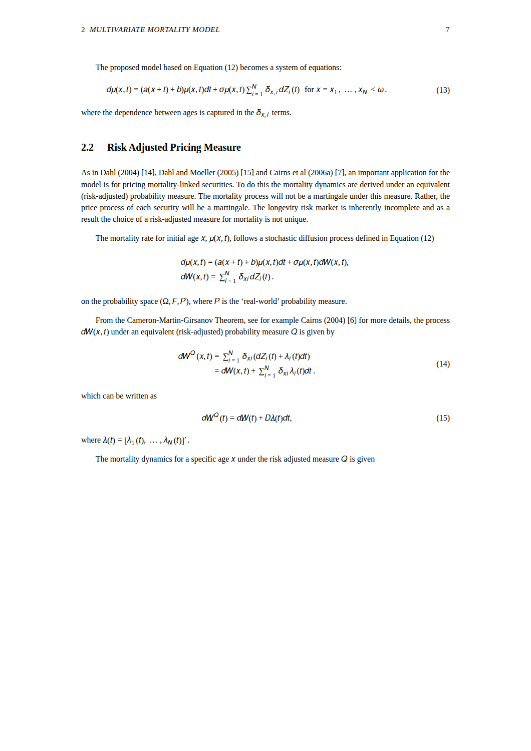2 MULTIVARIATE MORTALITY MODEL 7
The proposed model based on Equation (12) becomes a system of equations:
dμ(x,t) = ( a(x+t)+b ) μ(x,t)dt + σμ(x,t) ∑ i=1 N δx,i dZi(t) for x=x1,…,xN<ω.
(13)
where the dependence between ages is captured in the δx,i terms.
2.2 Risk Adjusted Pricing Measure
As in Dahl (2004) [14], Dahl and Moeller (2005) [15] and Cairns et al (2006a) [7], an important application for the model is for pricing mortality-linked securities. To do this the mortality dynamics are derived under an equivalent (risk-adjusted) probability measure. The mortality process will not be a martingale under this measure. Rather, the price process of each security will be a martingale. The longevity risk market is inherently incomplete and as a result the choice of a risk-adjusted measure for mortality is not unique.
The mortality rate for initial age x, μ(x,t), follows a stochastic diffusion process defined in Equation (12)
dμ(x,t) = (a(x+t)+b) μ(x,t)dt + σμ(x,t) dW(x,t),
dW(x,t) = ∑ i=1 N δxi dZi(t).
on the probability space (Ω,F,P), where P is the ‘real-world’ probability measure.
From the Cameron-Martin-Girsanov Theorem, see for example Cairns (2004) [6] for more details, the process dW(x,t) under an equivalent (risk-adjusted) probability measure Q is given by
dWQ(x,t) = ∑ i=1 N δxi ( dZi(t) + λi(t)dt )
dWQ(x,t) = dW(x,t) + ∑ i=1 N δxi λi(t)dt.
(14)
which can be written as
dWQ_ (t) = dW_ (t) + D λ_ (t)dt,
(15)
where λ_ (t) = [λ1(t),…,λN(t)]′.
The mortality dynamics for a specific age x under the risk adjusted measure Q is given